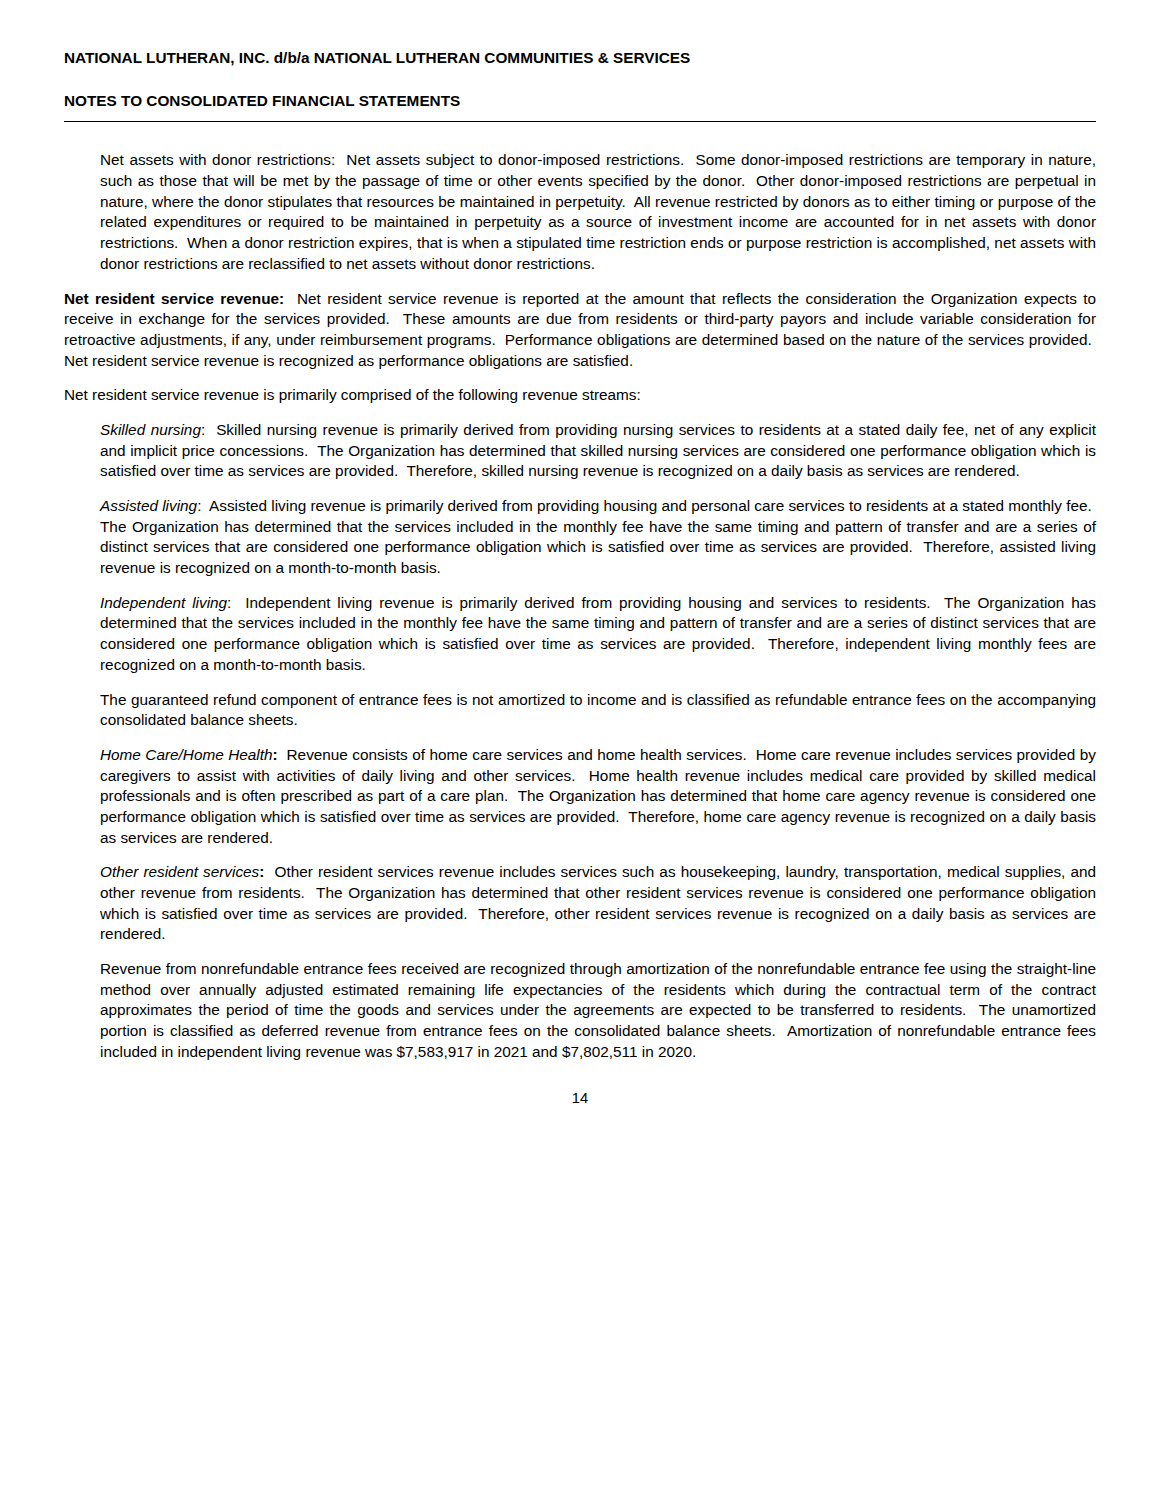NATIONAL LUTHERAN, INC. d/b/a NATIONAL LUTHERAN COMMUNITIES & SERVICES
NOTES TO CONSOLIDATED FINANCIAL STATEMENTS
Net assets with donor restrictions: Net assets subject to donor-imposed restrictions. Some donor-imposed restrictions are temporary in nature, such as those that will be met by the passage of time or other events specified by the donor. Other donor-imposed restrictions are perpetual in nature, where the donor stipulates that resources be maintained in perpetuity. All revenue restricted by donors as to either timing or purpose of the related expenditures or required to be maintained in perpetuity as a source of investment income are accounted for in net assets with donor restrictions. When a donor restriction expires, that is when a stipulated time restriction ends or purpose restriction is accomplished, net assets with donor restrictions are reclassified to net assets without donor restrictions.
Net resident service revenue: Net resident service revenue is reported at the amount that reflects the consideration the Organization expects to receive in exchange for the services provided. These amounts are due from residents or third-party payors and include variable consideration for retroactive adjustments, if any, under reimbursement programs. Performance obligations are determined based on the nature of the services provided. Net resident service revenue is recognized as performance obligations are satisfied.
Net resident service revenue is primarily comprised of the following revenue streams:
Skilled nursing: Skilled nursing revenue is primarily derived from providing nursing services to residents at a stated daily fee, net of any explicit and implicit price concessions. The Organization has determined that skilled nursing services are considered one performance obligation which is satisfied over time as services are provided. Therefore, skilled nursing revenue is recognized on a daily basis as services are rendered.
Assisted living: Assisted living revenue is primarily derived from providing housing and personal care services to residents at a stated monthly fee. The Organization has determined that the services included in the monthly fee have the same timing and pattern of transfer and are a series of distinct services that are considered one performance obligation which is satisfied over time as services are provided. Therefore, assisted living revenue is recognized on a month-to-month basis.
Independent living: Independent living revenue is primarily derived from providing housing and services to residents. The Organization has determined that the services included in the monthly fee have the same timing and pattern of transfer and are a series of distinct services that are considered one performance obligation which is satisfied over time as services are provided. Therefore, independent living monthly fees are recognized on a month-to-month basis.
The guaranteed refund component of entrance fees is not amortized to income and is classified as refundable entrance fees on the accompanying consolidated balance sheets.
Home Care/Home Health: Revenue consists of home care services and home health services. Home care revenue includes services provided by caregivers to assist with activities of daily living and other services. Home health revenue includes medical care provided by skilled medical professionals and is often prescribed as part of a care plan. The Organization has determined that home care agency revenue is considered one performance obligation which is satisfied over time as services are provided. Therefore, home care agency revenue is recognized on a daily basis as services are rendered.
Other resident services: Other resident services revenue includes services such as housekeeping, laundry, transportation, medical supplies, and other revenue from residents. The Organization has determined that other resident services revenue is considered one performance obligation which is satisfied over time as services are provided. Therefore, other resident services revenue is recognized on a daily basis as services are rendered.
Revenue from nonrefundable entrance fees received are recognized through amortization of the nonrefundable entrance fee using the straight-line method over annually adjusted estimated remaining life expectancies of the residents which during the contractual term of the contract approximates the period of time the goods and services under the agreements are expected to be transferred to residents. The unamortized portion is classified as deferred revenue from entrance fees on the consolidated balance sheets. Amortization of nonrefundable entrance fees included in independent living revenue was $7,583,917 in 2021 and $7,802,511 in 2020.
14